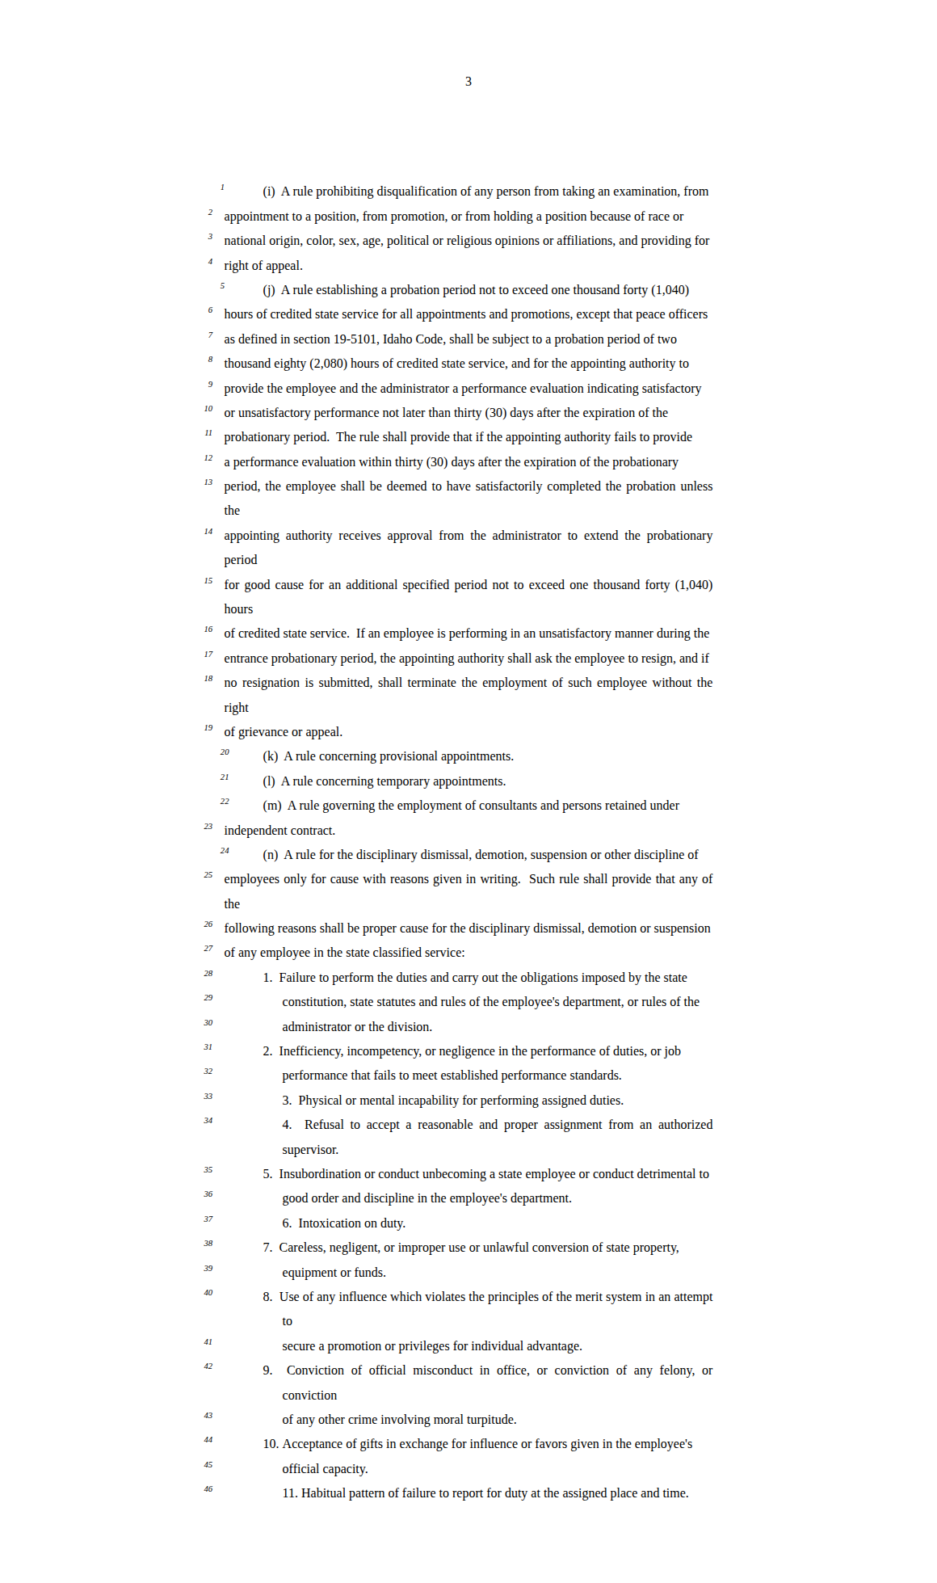3
(i) A rule prohibiting disqualification of any person from taking an examination, from
appointment to a position, from promotion, or from holding a position because of race or
national origin, color, sex, age, political or religious opinions or affiliations, and providing for
right of appeal.
(j) A rule establishing a probation period not to exceed one thousand forty (1,040)
hours of credited state service for all appointments and promotions, except that peace officers
as defined in section 19-5101, Idaho Code, shall be subject to a probation period of two
thousand eighty (2,080) hours of credited state service, and for the appointing authority to
provide the employee and the administrator a performance evaluation indicating satisfactory
or unsatisfactory performance not later than thirty (30) days after the expiration of the
probationary period. The rule shall provide that if the appointing authority fails to provide
a performance evaluation within thirty (30) days after the expiration of the probationary
period, the employee shall be deemed to have satisfactorily completed the probation unless the
appointing authority receives approval from the administrator to extend the probationary period
for good cause for an additional specified period not to exceed one thousand forty (1,040) hours
of credited state service. If an employee is performing in an unsatisfactory manner during the
entrance probationary period, the appointing authority shall ask the employee to resign, and if
no resignation is submitted, shall terminate the employment of such employee without the right
of grievance or appeal.
(k) A rule concerning provisional appointments.
(l) A rule concerning temporary appointments.
(m) A rule governing the employment of consultants and persons retained under
independent contract.
(n) A rule for the disciplinary dismissal, demotion, suspension or other discipline of
employees only for cause with reasons given in writing. Such rule shall provide that any of the
following reasons shall be proper cause for the disciplinary dismissal, demotion or suspension
of any employee in the state classified service:
1. Failure to perform the duties and carry out the obligations imposed by the state
constitution, state statutes and rules of the employee's department, or rules of the
administrator or the division.
2. Inefficiency, incompetency, or negligence in the performance of duties, or job
performance that fails to meet established performance standards.
3. Physical or mental incapability for performing assigned duties.
4. Refusal to accept a reasonable and proper assignment from an authorized supervisor.
5. Insubordination or conduct unbecoming a state employee or conduct detrimental to
good order and discipline in the employee's department.
6. Intoxication on duty.
7. Careless, negligent, or improper use or unlawful conversion of state property,
equipment or funds.
8. Use of any influence which violates the principles of the merit system in an attempt to
secure a promotion or privileges for individual advantage.
9. Conviction of official misconduct in office, or conviction of any felony, or conviction
of any other crime involving moral turpitude.
10. Acceptance of gifts in exchange for influence or favors given in the employee's
official capacity.
11. Habitual pattern of failure to report for duty at the assigned place and time.